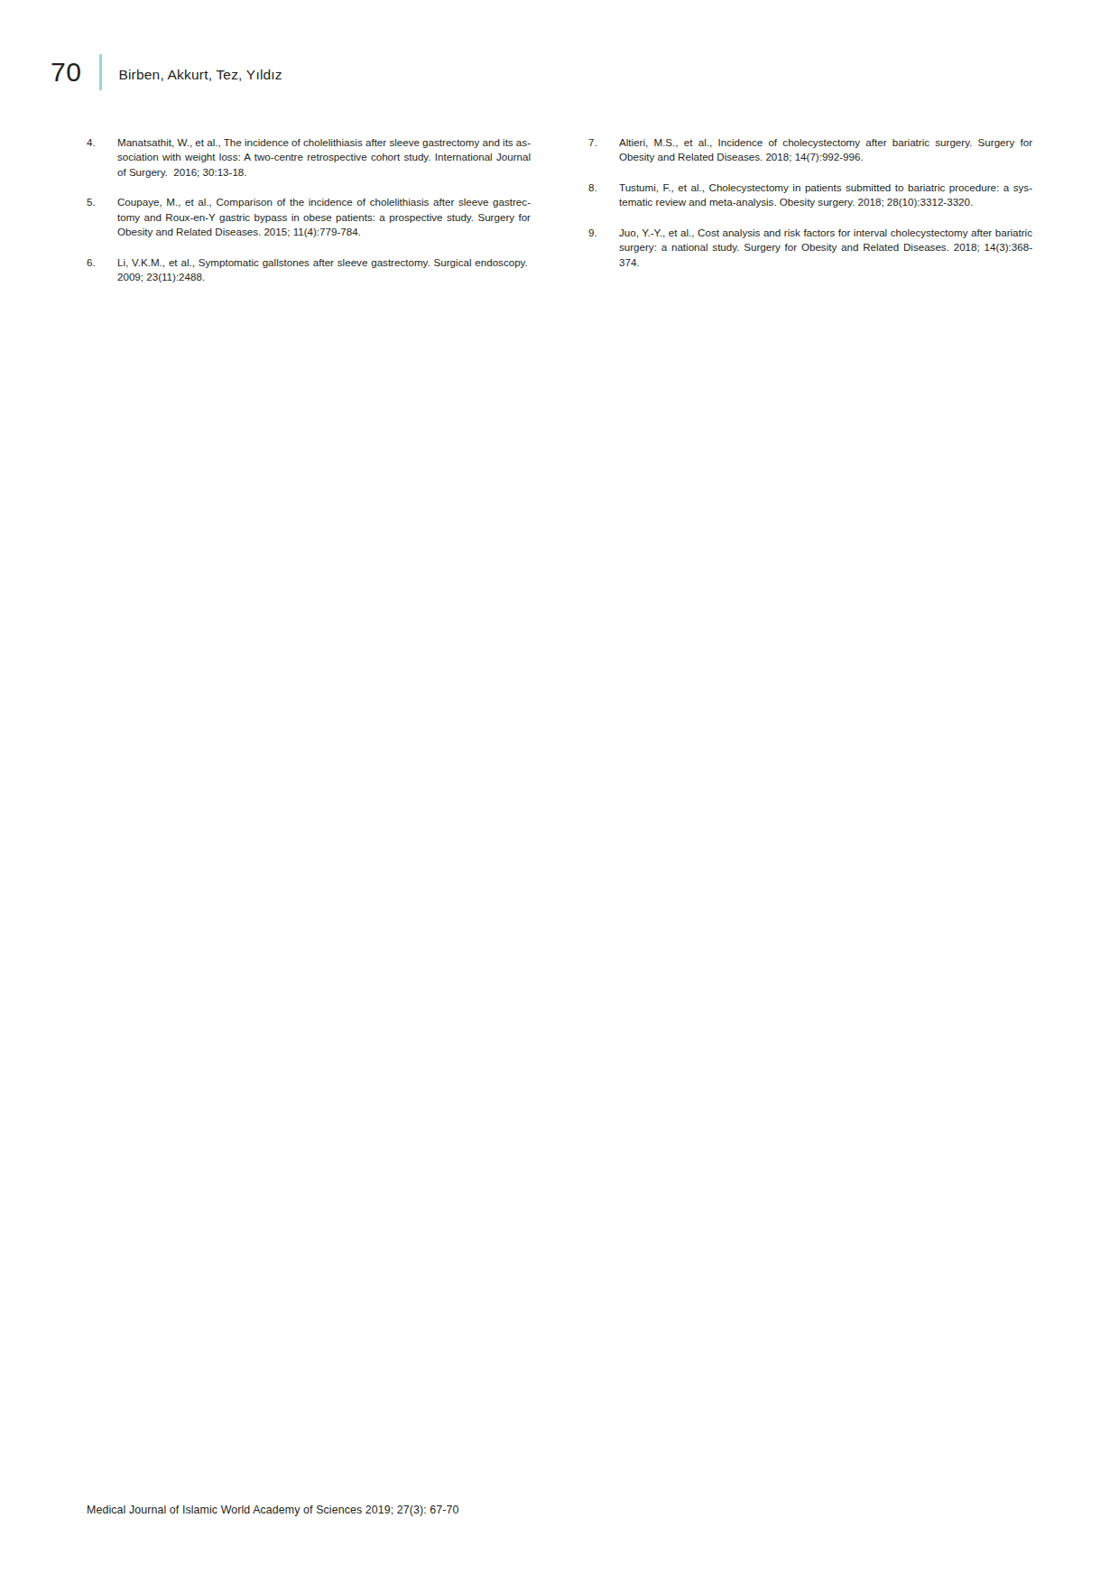70 Birben, Akkurt, Tez, Yıldız
4. Manatsathit, W., et al., The incidence of cholelithiasis after sleeve gastrectomy and its association with weight loss: A two-centre retrospective cohort study. International Journal of Surgery. 2016; 30:13-18.
5. Coupaye, M., et al., Comparison of the incidence of cholelithiasis after sleeve gastrectomy and Roux-en-Y gastric bypass in obese patients: a prospective study. Surgery for Obesity and Related Diseases. 2015; 11(4):779-784.
6. Li, V.K.M., et al., Symptomatic gallstones after sleeve gastrectomy. Surgical endoscopy. 2009; 23(11):2488.
7. Altieri, M.S., et al., Incidence of cholecystectomy after bariatric surgery. Surgery for Obesity and Related Diseases. 2018; 14(7):992-996.
8. Tustumi, F., et al., Cholecystectomy in patients submitted to bariatric procedure: a systematic review and meta-analysis. Obesity surgery. 2018; 28(10):3312-3320.
9. Juo, Y.-Y., et al., Cost analysis and risk factors for interval cholecystectomy after bariatric surgery: a national study. Surgery for Obesity and Related Diseases. 2018; 14(3):368-374.
Medical Journal of Islamic World Academy of Sciences 2019; 27(3): 67-70